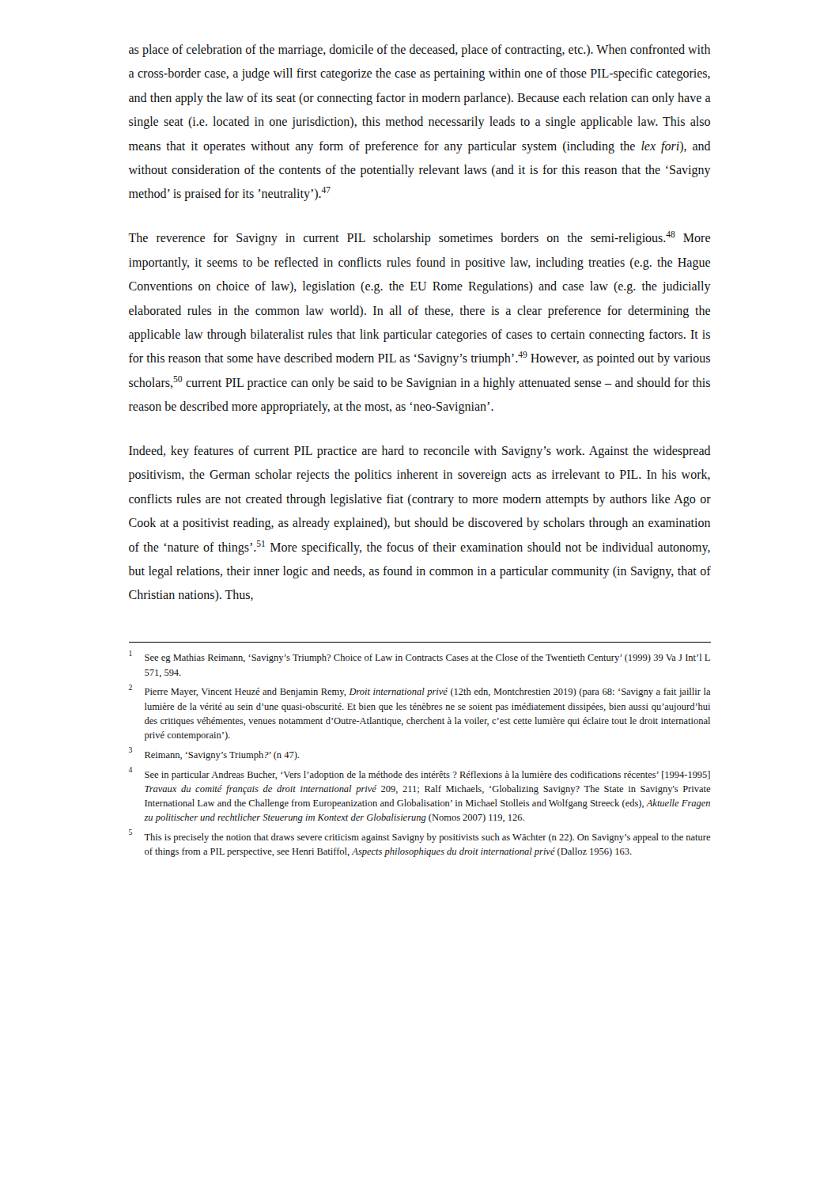as place of celebration of the marriage, domicile of the deceased, place of contracting, etc.). When confronted with a cross-border case, a judge will first categorize the case as pertaining within one of those PIL-specific categories, and then apply the law of its seat (or connecting factor in modern parlance). Because each relation can only have a single seat (i.e. located in one jurisdiction), this method necessarily leads to a single applicable law. This also means that it operates without any form of preference for any particular system (including the lex fori), and without consideration of the contents of the potentially relevant laws (and it is for this reason that the ‘Savigny method’ is praised for its ’neutrality’).47
The reverence for Savigny in current PIL scholarship sometimes borders on the semi-religious.48 More importantly, it seems to be reflected in conflicts rules found in positive law, including treaties (e.g. the Hague Conventions on choice of law), legislation (e.g. the EU Rome Regulations) and case law (e.g. the judicially elaborated rules in the common law world). In all of these, there is a clear preference for determining the applicable law through bilateralist rules that link particular categories of cases to certain connecting factors. It is for this reason that some have described modern PIL as ‘Savigny’s triumph’.49 However, as pointed out by various scholars,50 current PIL practice can only be said to be Savignian in a highly attenuated sense – and should for this reason be described more appropriately, at the most, as ‘neo-Savignian’.
Indeed, key features of current PIL practice are hard to reconcile with Savigny’s work. Against the widespread positivism, the German scholar rejects the politics inherent in sovereign acts as irrelevant to PIL. In his work, conflicts rules are not created through legislative fiat (contrary to more modern attempts by authors like Ago or Cook at a positivist reading, as already explained), but should be discovered by scholars through an examination of the ‘nature of things’.51 More specifically, the focus of their examination should not be individual autonomy, but legal relations, their inner logic and needs, as found in common in a particular community (in Savigny, that of Christian nations). Thus,
See eg Mathias Reimann, ‘Savigny’s Triumph? Choice of Law in Contracts Cases at the Close of the Twentieth Century’ (1999) 39 Va J Int’l L 571, 594.
Pierre Mayer, Vincent Heuzé and Benjamin Remy, Droit international privé (12th edn, Montchrestien 2019) (para 68: ‘Savigny a fait jaillir la lumière de la vérité au sein d’une quasi-obscurité. Et bien que les ténèbres ne se soient pas imédiatement dissipées, bien aussi qu’aujourd’hui des critiques véhémentes, venues notamment d’Outre-Atlantique, cherchent à la voiler, c’est cette lumière qui éclaire tout le droit international privé contemporain’).
Reimann, ‘Savigny’s Triumph?’ (n 47).
See in particular Andreas Bucher, ‘Vers l’adoption de la méthode des intérêts ? Réflexions à la lumière des codifications récentes’ [1994-1995] Travaux du comité français de droit international privé 209, 211; Ralf Michaels, ‘Globalizing Savigny? The State in Savigny's Private International Law and the Challenge from Europeanization and Globalisation’ in Michael Stolleis and Wolfgang Streeck (eds), Aktuelle Fragen zu politischer und rechtlicher Steuerung im Kontext der Globalisierung (Nomos 2007) 119, 126.
This is precisely the notion that draws severe criticism against Savigny by positivists such as Wächter (n 22). On Savigny’s appeal to the nature of things from a PIL perspective, see Henri Batiffol, Aspects philosophiques du droit international privé (Dalloz 1956) 163.